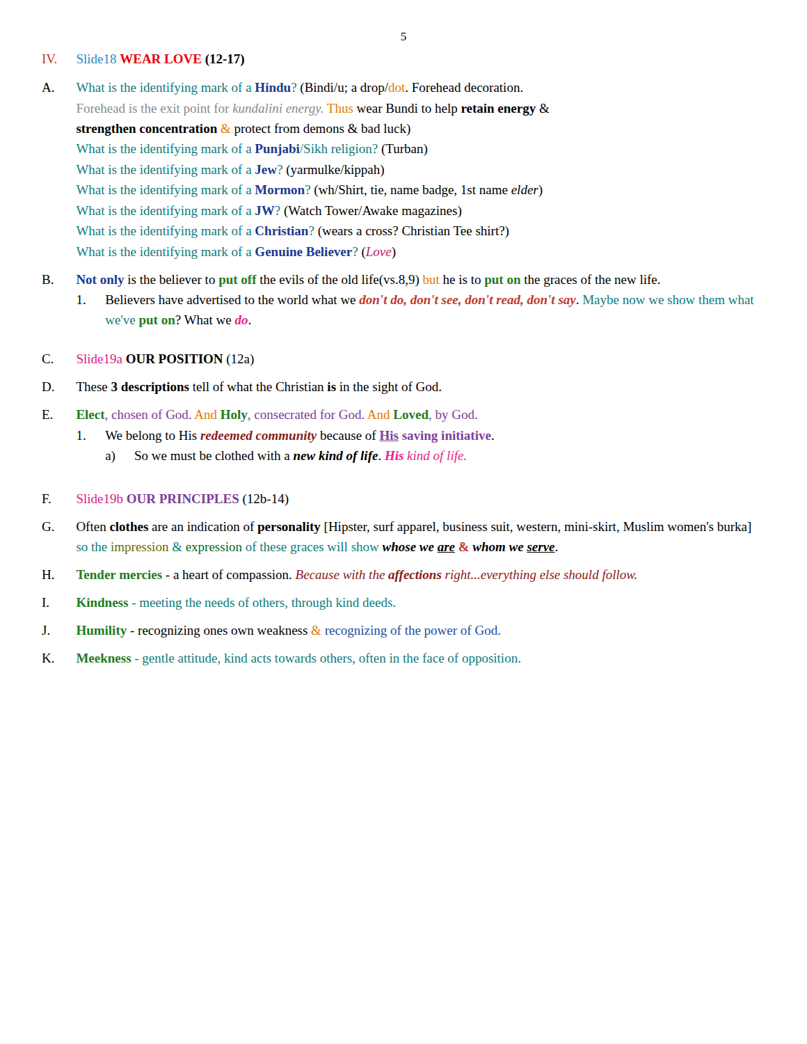5
IV. Slide18 WEAR LOVE (12-17)
A. What is the identifying mark of a Hindu? (Bindi/u; a drop/dot. Forehead decoration.
Forehead is the exit point for kundalini energy. Thus wear Bundi to help retain energy &
strengthen concentration & protect from demons & bad luck)
What is the identifying mark of a Punjabi/Sikh religion? (Turban)
What is the identifying mark of a Jew? (yarmulke/kippah)
What is the identifying mark of a Mormon? (wh/Shirt, tie, name badge, 1st name elder)
What is the identifying mark of a JW? (Watch Tower/Awake magazines)
What is the identifying mark of a Christian? (wears a cross? Christian Tee shirt?)
What is the identifying mark of a Genuine Believer? (Love)
B. Not only is the believer to put off the evils of the old life(vs.8,9) but he is to put on the graces of the new life.
1. Believers have advertised to the world what we don't do, don't see, don't read, don't say. Maybe now we show them what we've put on? What we do.
C. Slide19a OUR POSITION (12a)
D. These 3 descriptions tell of what the Christian is in the sight of God.
E. Elect, chosen of God. And Holy, consecrated for God. And Loved, by God.
1. We belong to His redeemed community because of His saving initiative.
a) So we must be clothed with a new kind of life. His kind of life.
F. Slide19b OUR PRINCIPLES (12b-14)
G. Often clothes are an indication of personality [Hipster, surf apparel, business suit, western, mini-skirt, Muslim women's burka] so the impression & expression of these graces will show whose we are & whom we serve.
H. Tender mercies - a heart of compassion. Because with the affections right...everything else should follow.
I. Kindness - meeting the needs of others, through kind deeds.
J. Humility - recognizing ones own weakness & recognizing of the power of God.
K. Meekness - gentle attitude, kind acts towards others, often in the face of opposition.